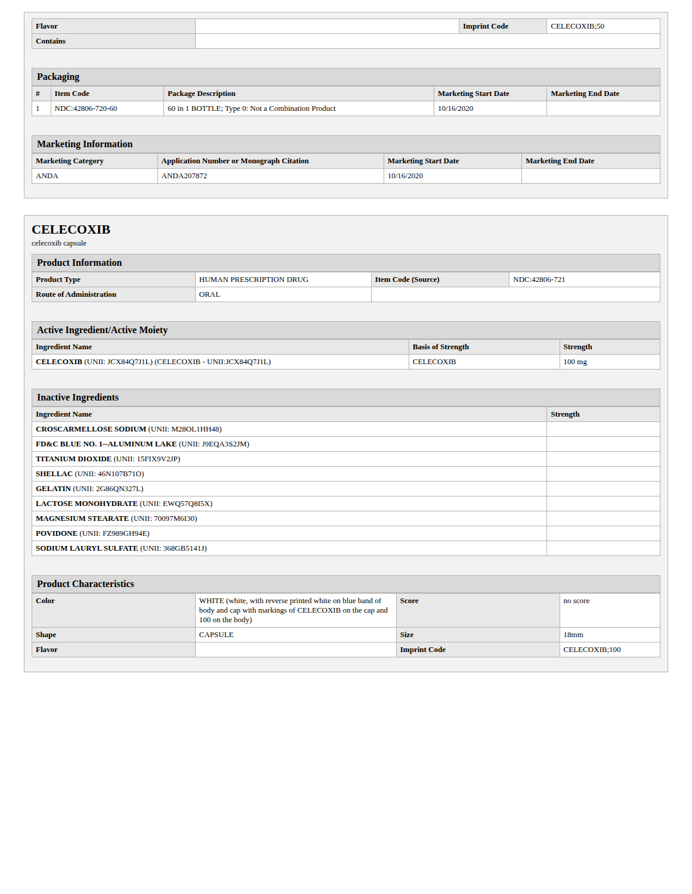| Flavor | | Imprint Code | CELECOXIB;50 |
| Contains | |
Packaging
| # | Item Code | Package Description | Marketing Start Date | Marketing End Date |
| --- | --- | --- | --- | --- |
| 1 | NDC:42806-720-60 | 60 in 1 BOTTLE; Type 0: Not a Combination Product | 10/16/2020 | |
Marketing Information
| Marketing Category | Application Number or Monograph Citation | Marketing Start Date | Marketing End Date |
| --- | --- | --- | --- |
| ANDA | ANDA207872 | 10/16/2020 | |
CELECOXIB
celecoxib capsule
Product Information
| Product Type | HUMAN PRESCRIPTION DRUG | Item Code (Source) | NDC:42806-721 |
| Route of Administration | ORAL | |
Active Ingredient/Active Moiety
| Ingredient Name | Basis of Strength | Strength |
| --- | --- | --- |
| CELECOXIB (UNII: JCX84Q7J1L) (CELECOXIB - UNII:JCX84Q7J1L) | CELECOXIB | 100 mg |
Inactive Ingredients
| Ingredient Name | Strength |
| --- | --- |
| CROSCARMELLOSE SODIUM (UNII: M28OL1HH48) | |
| FD&C BLUE NO. 1--ALUMINUM LAKE (UNII: J9EQA3S2JM) | |
| TITANIUM DIOXIDE (UNII: 15FIX9V2JP) | |
| SHELLAC (UNII: 46N107B71O) | |
| GELATIN (UNII: 2G86QN327L) | |
| LACTOSE MONOHYDRATE (UNII: EWQ57Q8I5X) | |
| MAGNESIUM STEARATE (UNII: 70097M6I30) | |
| POVIDONE (UNII: FZ989GH94E) | |
| SODIUM LAURYL SULFATE (UNII: 368GB5141J) | |
Product Characteristics
| Color | WHITE (white, with reverse printed white on blue band of body and cap with markings of CELECOXIB on the cap and 100 on the body) | Score | no score |
| Shape | CAPSULE | Size | 18mm |
| Flavor | | Imprint Code | CELECOXIB;100 |